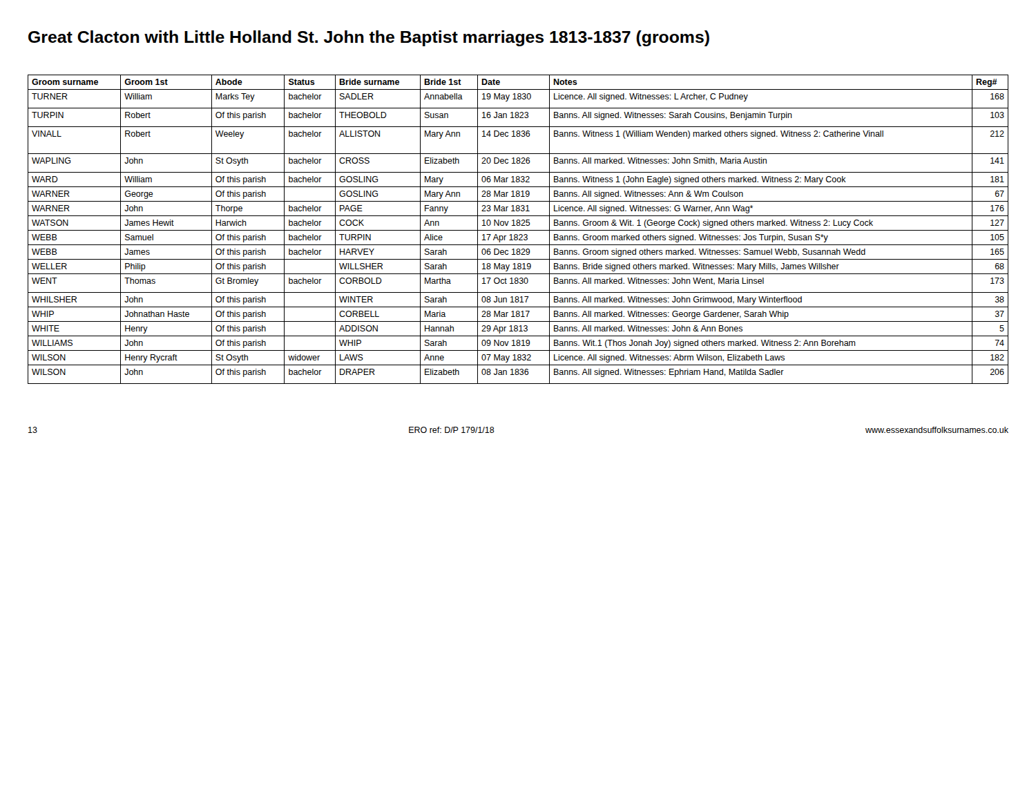Great Clacton with Little Holland St. John the Baptist marriages 1813-1837 (grooms)
| Groom surname | Groom 1st | Abode | Status | Bride surname | Bride 1st | Date | Notes | Reg# |
| --- | --- | --- | --- | --- | --- | --- | --- | --- |
| TURNER | William | Marks Tey | bachelor | SADLER | Annabella | 19 May 1830 | Licence. All signed. Witnesses: L Archer, C Pudney | 168 |
| TURPIN | Robert | Of this parish | bachelor | THEOBOLD | Susan | 16 Jan 1823 | Banns. All signed. Witnesses: Sarah Cousins, Benjamin Turpin | 103 |
| VINALL | Robert | Weeley | bachelor | ALLISTON | Mary Ann | 14 Dec 1836 | Banns. Witness 1 (William Wenden) marked others signed. Witness 2: Catherine Vinall | 212 |
| WAPLING | John | St Osyth | bachelor | CROSS | Elizabeth | 20 Dec 1826 | Banns. All marked. Witnesses: John Smith, Maria Austin | 141 |
| WARD | William | Of this parish | bachelor | GOSLING | Mary | 06 Mar 1832 | Banns. Witness 1 (John Eagle) signed others marked. Witness 2: Mary Cook | 181 |
| WARNER | George | Of this parish | | GOSLING | Mary Ann | 28 Mar 1819 | Banns. All signed. Witnesses: Ann & Wm Coulson | 67 |
| WARNER | John | Thorpe | bachelor | PAGE | Fanny | 23 Mar 1831 | Licence. All signed. Witnesses: G Warner, Ann Wag* | 176 |
| WATSON | James Hewit | Harwich | bachelor | COCK | Ann | 10 Nov 1825 | Banns. Groom & Wit. 1 (George Cock) signed others marked. Witness 2: Lucy Cock | 127 |
| WEBB | Samuel | Of this parish | bachelor | TURPIN | Alice | 17 Apr 1823 | Banns. Groom marked others signed. Witnesses: Jos Turpin, Susan S*y | 105 |
| WEBB | James | Of this parish | bachelor | HARVEY | Sarah | 06 Dec 1829 | Banns. Groom signed others marked. Witnesses: Samuel Webb, Susannah Wedd | 165 |
| WELLER | Philip | Of this parish | | WILLSHER | Sarah | 18 May 1819 | Banns. Bride signed others marked. Witnesses: Mary Mills, James Willsher | 68 |
| WENT | Thomas | Gt Bromley | bachelor | CORBOLD | Martha | 17 Oct 1830 | Banns. All marked. Witnesses: John Went, Maria Linsel | 173 |
| WHILSHER | John | Of this parish | | WINTER | Sarah | 08 Jun 1817 | Banns. All marked. Witnesses: John Grimwood, Mary Winterflood | 38 |
| WHIP | Johnathan Haste | Of this parish | | CORBELL | Maria | 28 Mar 1817 | Banns. All marked. Witnesses: George Gardener, Sarah Whip | 37 |
| WHITE | Henry | Of this parish | | ADDISON | Hannah | 29 Apr 1813 | Banns. All marked. Witnesses: John & Ann Bones | 5 |
| WILLIAMS | John | Of this parish | | WHIP | Sarah | 09 Nov 1819 | Banns. Wit.1 (Thos Jonah Joy) signed others marked. Witness 2: Ann Boreham | 74 |
| WILSON | Henry Rycraft | St Osyth | widower | LAWS | Anne | 07 May 1832 | Licence. All signed. Witnesses: Abrm Wilson, Elizabeth Laws | 182 |
| WILSON | John | Of this parish | bachelor | DRAPER | Elizabeth | 08 Jan 1836 | Banns. All signed. Witnesses: Ephriam Hand, Matilda Sadler | 206 |
13 ERO ref: D/P 179/1/18 www.essexandsuffolksurnames.co.uk